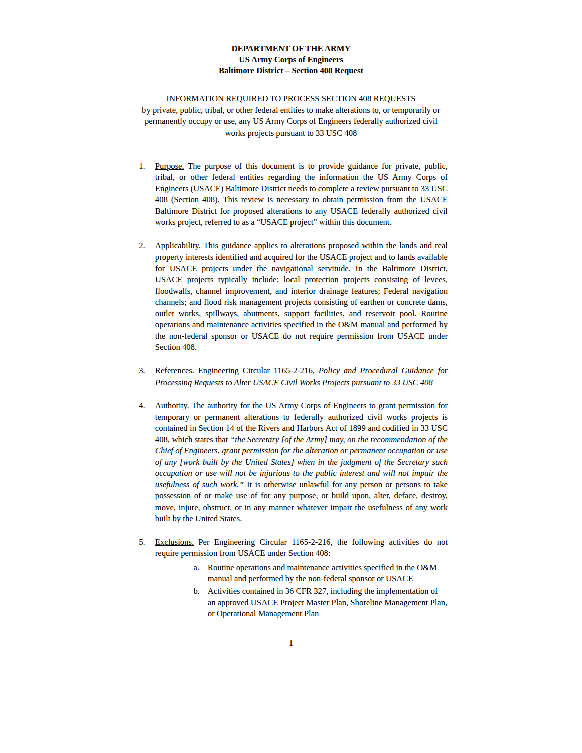DEPARTMENT OF THE ARMY US Army Corps of Engineers Baltimore District – Section 408 Request
INFORMATION REQUIRED TO PROCESS SECTION 408 REQUESTS by private, public, tribal, or other federal entities to make alterations to, or temporarily or permanently occupy or use, any US Army Corps of Engineers federally authorized civil works projects pursuant to 33 USC 408
Purpose. The purpose of this document is to provide guidance for private, public, tribal, or other federal entities regarding the information the US Army Corps of Engineers (USACE) Baltimore District needs to complete a review pursuant to 33 USC 408 (Section 408). This review is necessary to obtain permission from the USACE Baltimore District for proposed alterations to any USACE federally authorized civil works project, referred to as a “USACE project” within this document.
Applicability. This guidance applies to alterations proposed within the lands and real property interests identified and acquired for the USACE project and to lands available for USACE projects under the navigational servitude. In the Baltimore District, USACE projects typically include: local protection projects consisting of levees, floodwalls, channel improvement, and interior drainage features; Federal navigation channels; and flood risk management projects consisting of earthen or concrete dams, outlet works, spillways, abutments, support facilities, and reservoir pool. Routine operations and maintenance activities specified in the O&M manual and performed by the non-federal sponsor or USACE do not require permission from USACE under Section 408.
References. Engineering Circular 1165-2-216, Policy and Procedural Guidance for Processing Requests to Alter USACE Civil Works Projects pursuant to 33 USC 408
Authority. The authority for the US Army Corps of Engineers to grant permission for temporary or permanent alterations to federally authorized civil works projects is contained in Section 14 of the Rivers and Harbors Act of 1899 and codified in 33 USC 408, which states that “the Secretary [of the Army] may, on the recommendation of the Chief of Engineers, grant permission for the alteration or permanent occupation or use of any [work built by the United States] when in the judgment of the Secretary such occupation or use will not be injurious to the public interest and will not impair the usefulness of such work.” It is otherwise unlawful for any person or persons to take possession of or make use of for any purpose, or build upon, alter, deface, destroy, move, injure, obstruct, or in any manner whatever impair the usefulness of any work built by the United States.
Exclusions. Per Engineering Circular 1165-2-216, the following activities do not require permission from USACE under Section 408:
Routine operations and maintenance activities specified in the O&M manual and performed by the non-federal sponsor or USACE
Activities contained in 36 CFR 327, including the implementation of an approved USACE Project Master Plan, Shoreline Management Plan, or Operational Management Plan
1